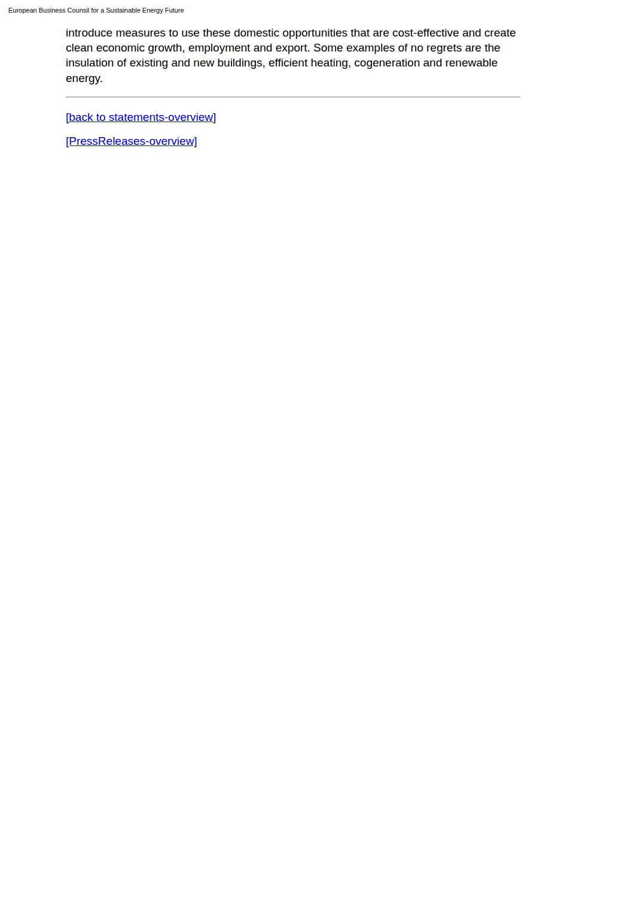European Business Counsil for a Sustainable Energy Future
introduce measures to use these domestic opportunities that are cost-effective and create clean economic growth, employment and export. Some examples of no regrets are the insulation of existing and new buildings, efficient heating, cogeneration and renewable energy.
[back to statements-overview]
[PressReleases-overview]